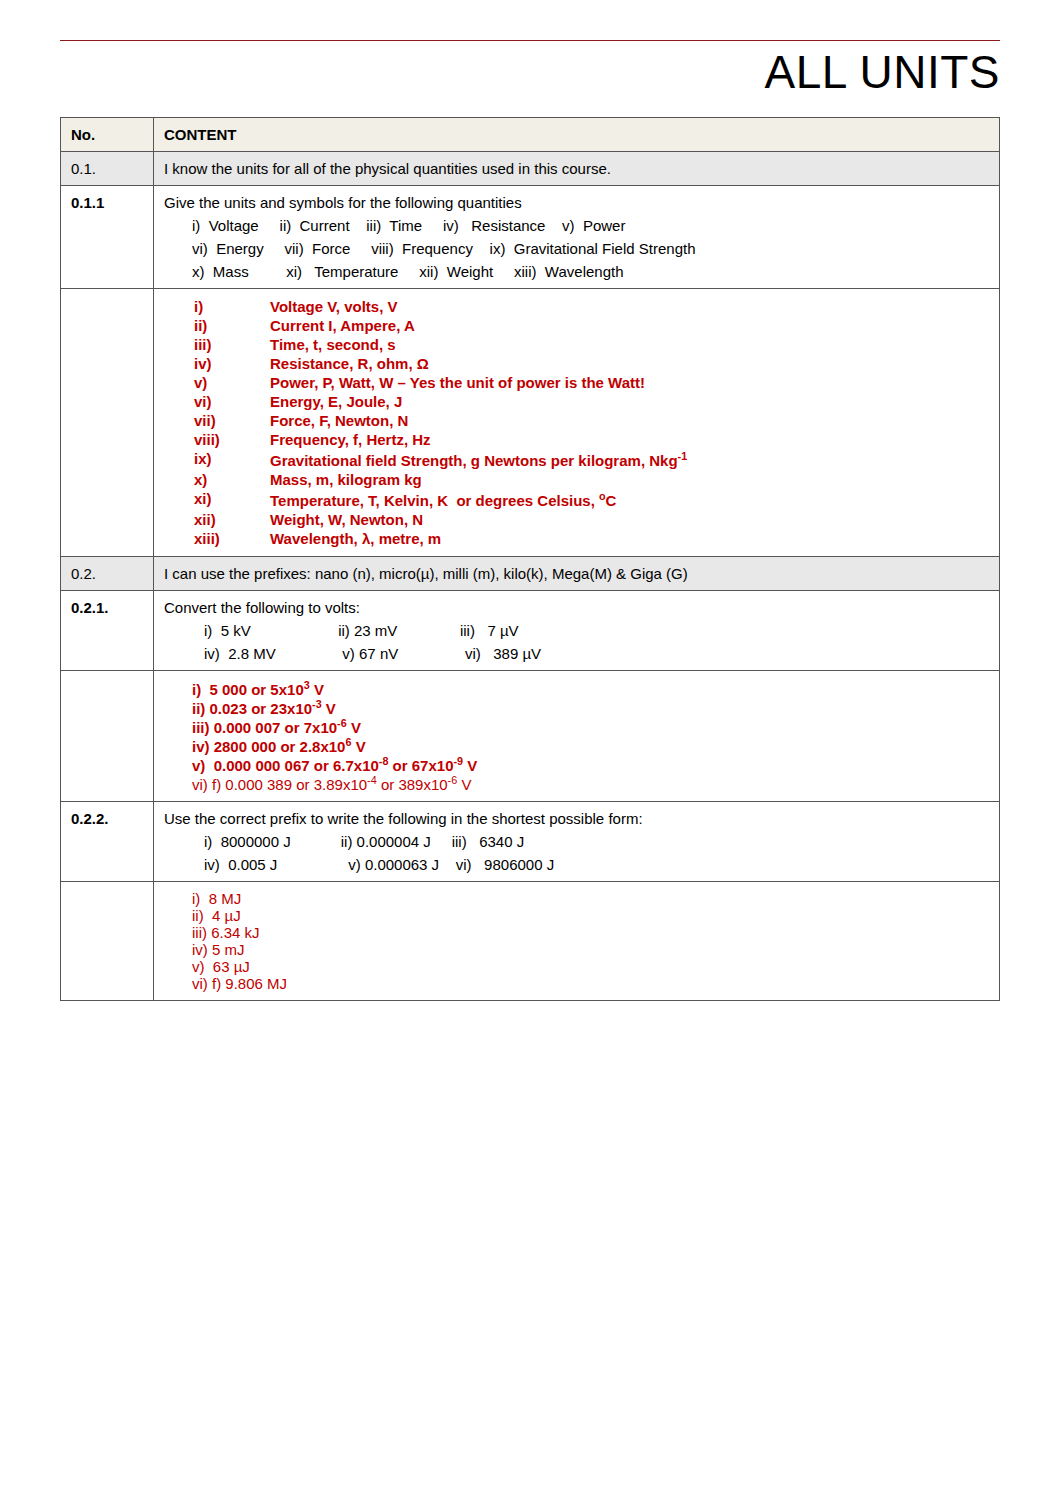ALL UNITS
| No. | CONTENT |
| --- | --- |
| 0.1. | I know the units for all of the physical quantities used in this course. |
| 0.1.1 | Give the units and symbols for the following quantities i) Voltage ii) Current iii) Time iv) Resistance v) Power vi) Energy vii) Force viii) Frequency ix) Gravitational Field Strength x) Mass xi) Temperature xii) Weight xiii) Wavelength |
| | / i) / Voltage V, volts, V / / ii) / Current I, Ampere, A / / iii) / Time, t, second, s / / iv) / Resistance, R, ohm, Ω / / v) / Power, P, Watt, W – Yes the unit of power is the Watt! / / vi) / Energy, E, Joule, J / / vii) / Force, F, Newton, N / / viii) / Frequency, f, Hertz, Hz / / ix) / Gravitational field Strength, g Newtons per kilogram, Nkg -1 / / x) / Mass, m, kilogram kg / / xi) / Temperature, T, Kelvin, K or degrees Celsius, o C / / xii) / Weight, W, Newton, N / / xiii) / Wavelength, λ, metre, m / |
| 0.2. | I can use the prefixes: nano (n), micro(µ), milli (m), kilo(k), Mega(M) & Giga (G) |
| 0.2.1. | Convert the following to volts: i) 5 kV ii) 23 mV iii) 7 µV iv) 2.8 MV v) 67 nV vi) 389 µV |
| | i) 5 000 or 5x10 3 V ii) 0.023 or 23x10 -3 V iii) 0.000 007 or 7x10 -6 V iv) 2800 000 or 2.8x10 6 V v) 0.000 000 067 or 6.7x10 -8 or 67x10 -9 V vi) f) 0.000 389 or 3.89x10 -4 or 389x10 -6 V |
| 0.2.2. | Use the correct prefix to write the following in the shortest possible form: i) 8000000 J ii) 0.000004 J iii) 6340 J iv) 0.005 J v) 0.000063 J vi) 9806000 J |
| | i) 8 MJ ii) 4 µJ iii) 6.34 kJ iv) 5 mJ v) 63 µJ vi) f) 9.806 MJ |